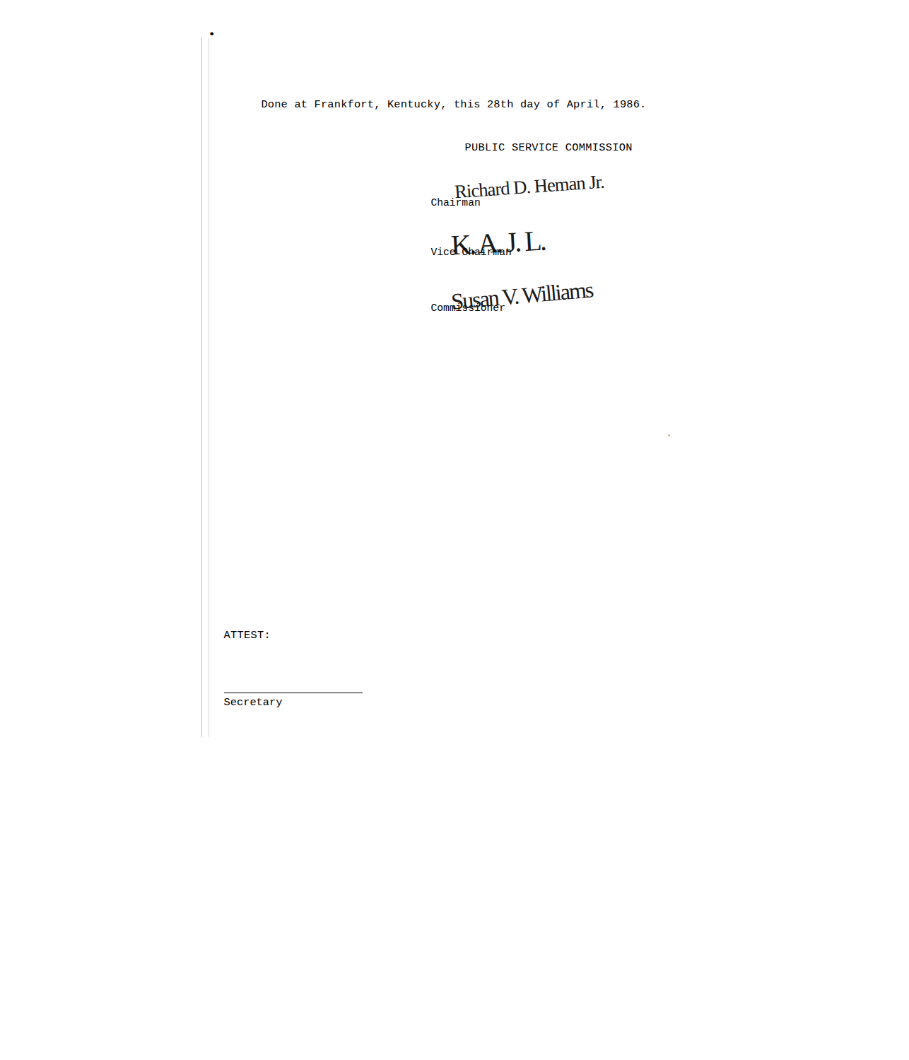•
Done at Frankfort, Kentucky, this 28th day of April, 1986.
PUBLIC SERVICE COMMISSION
Richard D. Heman Jr. Chairman
K. A. J. L. Vice Chairman
Susan V. Williams Commissioner
·
ATTEST:
Secretary